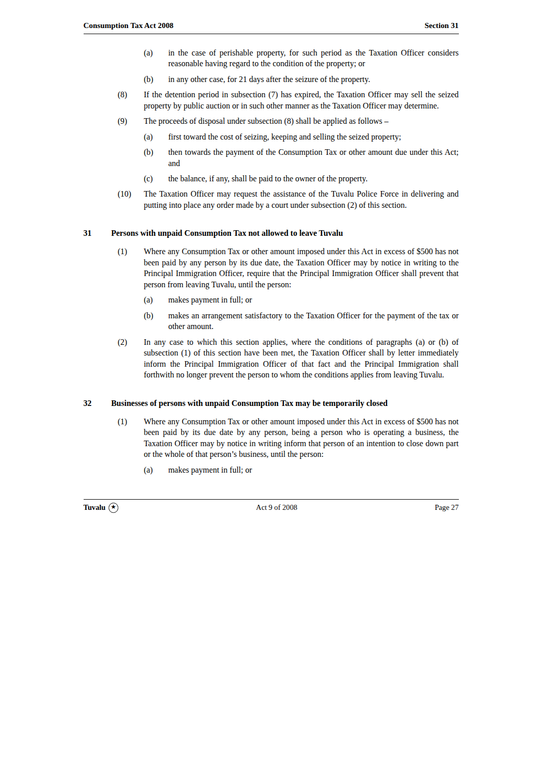Consumption Tax Act 2008
Section 31
(a) in the case of perishable property, for such period as the Taxation Officer considers reasonable having regard to the condition of the property; or
(b) in any other case, for 21 days after the seizure of the property.
(8) If the detention period in subsection (7) has expired, the Taxation Officer may sell the seized property by public auction or in such other manner as the Taxation Officer may determine.
(9) The proceeds of disposal under subsection (8) shall be applied as follows –
(a) first toward the cost of seizing, keeping and selling the seized property;
(b) then towards the payment of the Consumption Tax or other amount due under this Act; and
(c) the balance, if any, shall be paid to the owner of the property.
(10) The Taxation Officer may request the assistance of the Tuvalu Police Force in delivering and putting into place any order made by a court under subsection (2) of this section.
31 Persons with unpaid Consumption Tax not allowed to leave Tuvalu
(1) Where any Consumption Tax or other amount imposed under this Act in excess of $500 has not been paid by any person by its due date, the Taxation Officer may by notice in writing to the Principal Immigration Officer, require that the Principal Immigration Officer shall prevent that person from leaving Tuvalu, until the person:
(a) makes payment in full; or
(b) makes an arrangement satisfactory to the Taxation Officer for the payment of the tax or other amount.
(2) In any case to which this section applies, where the conditions of paragraphs (a) or (b) of subsection (1) of this section have been met, the Taxation Officer shall by letter immediately inform the Principal Immigration Officer of that fact and the Principal Immigration shall forthwith no longer prevent the person to whom the conditions applies from leaving Tuvalu.
32 Businesses of persons with unpaid Consumption Tax may be temporarily closed
(1) Where any Consumption Tax or other amount imposed under this Act in excess of $500 has not been paid by its due date by any person, being a person who is operating a business, the Taxation Officer may by notice in writing inform that person of an intention to close down part or the whole of that person’s business, until the person:
(a) makes payment in full; or
Tuvalu★
Act 9 of 2008
Page 27